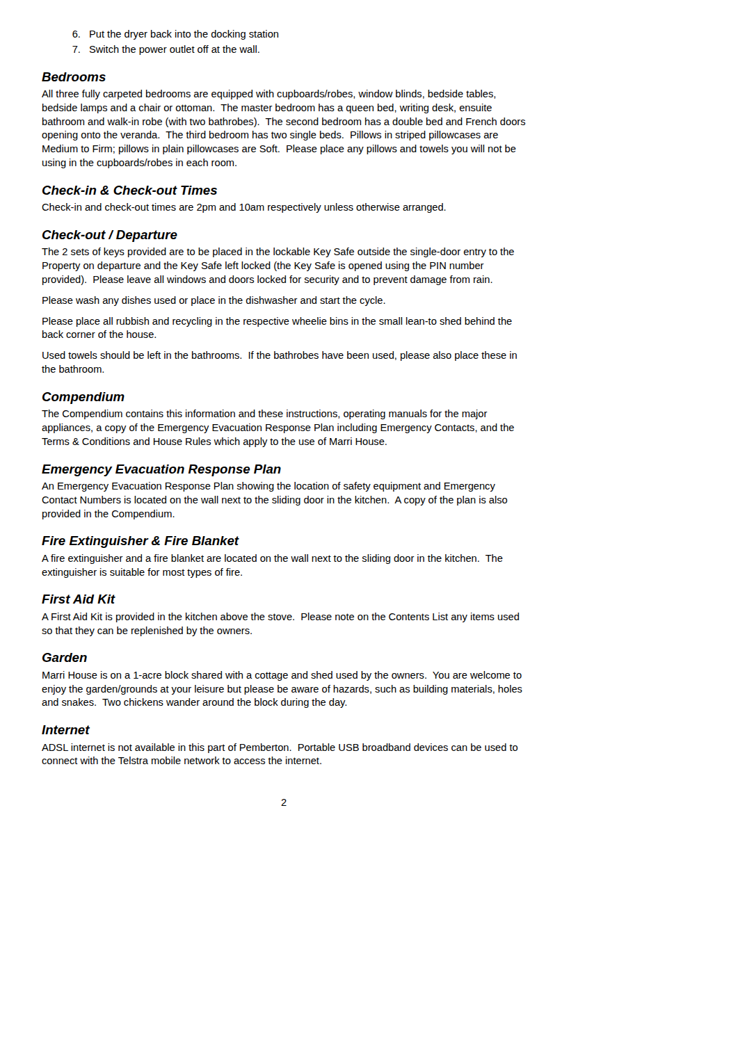Put the dryer back into the docking station
Switch the power outlet off at the wall.
Bedrooms
All three fully carpeted bedrooms are equipped with cupboards/robes, window blinds, bedside tables, bedside lamps and a chair or ottoman. The master bedroom has a queen bed, writing desk, ensuite bathroom and walk-in robe (with two bathrobes). The second bedroom has a double bed and French doors opening onto the veranda. The third bedroom has two single beds. Pillows in striped pillowcases are Medium to Firm; pillows in plain pillowcases are Soft. Please place any pillows and towels you will not be using in the cupboards/robes in each room.
Check-in & Check-out Times
Check-in and check-out times are 2pm and 10am respectively unless otherwise arranged.
Check-out / Departure
The 2 sets of keys provided are to be placed in the lockable Key Safe outside the single-door entry to the Property on departure and the Key Safe left locked (the Key Safe is opened using the PIN number provided). Please leave all windows and doors locked for security and to prevent damage from rain.
Please wash any dishes used or place in the dishwasher and start the cycle.
Please place all rubbish and recycling in the respective wheelie bins in the small lean-to shed behind the back corner of the house.
Used towels should be left in the bathrooms. If the bathrobes have been used, please also place these in the bathroom.
Compendium
The Compendium contains this information and these instructions, operating manuals for the major appliances, a copy of the Emergency Evacuation Response Plan including Emergency Contacts, and the Terms & Conditions and House Rules which apply to the use of Marri House.
Emergency Evacuation Response Plan
An Emergency Evacuation Response Plan showing the location of safety equipment and Emergency Contact Numbers is located on the wall next to the sliding door in the kitchen. A copy of the plan is also provided in the Compendium.
Fire Extinguisher & Fire Blanket
A fire extinguisher and a fire blanket are located on the wall next to the sliding door in the kitchen. The extinguisher is suitable for most types of fire.
First Aid Kit
A First Aid Kit is provided in the kitchen above the stove. Please note on the Contents List any items used so that they can be replenished by the owners.
Garden
Marri House is on a 1-acre block shared with a cottage and shed used by the owners. You are welcome to enjoy the garden/grounds at your leisure but please be aware of hazards, such as building materials, holes and snakes. Two chickens wander around the block during the day.
Internet
ADSL internet is not available in this part of Pemberton. Portable USB broadband devices can be used to connect with the Telstra mobile network to access the internet.
2